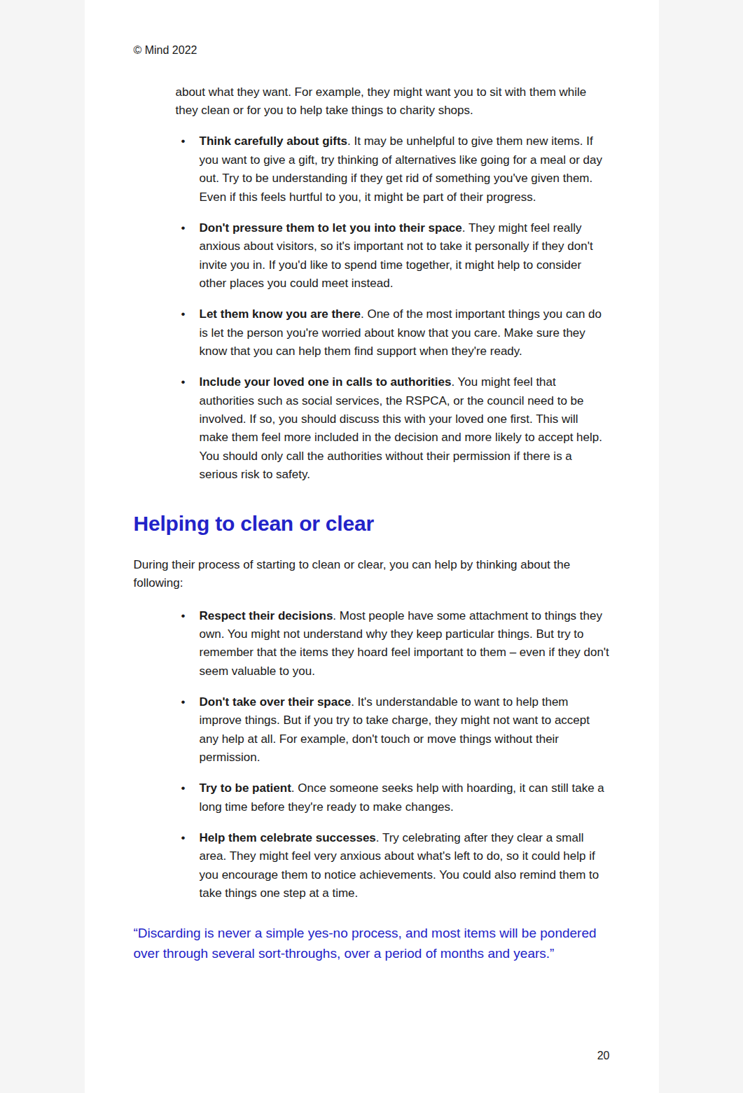© Mind 2022
about what they want. For example, they might want you to sit with them while they clean or for you to help take things to charity shops.
Think carefully about gifts. It may be unhelpful to give them new items. If you want to give a gift, try thinking of alternatives like going for a meal or day out. Try to be understanding if they get rid of something you've given them. Even if this feels hurtful to you, it might be part of their progress.
Don't pressure them to let you into their space. They might feel really anxious about visitors, so it's important not to take it personally if they don't invite you in. If you'd like to spend time together, it might help to consider other places you could meet instead.
Let them know you are there. One of the most important things you can do is let the person you're worried about know that you care. Make sure they know that you can help them find support when they're ready.
Include your loved one in calls to authorities. You might feel that authorities such as social services, the RSPCA, or the council need to be involved. If so, you should discuss this with your loved one first. This will make them feel more included in the decision and more likely to accept help. You should only call the authorities without their permission if there is a serious risk to safety.
Helping to clean or clear
During their process of starting to clean or clear, you can help by thinking about the following:
Respect their decisions. Most people have some attachment to things they own. You might not understand why they keep particular things. But try to remember that the items they hoard feel important to them – even if they don't seem valuable to you.
Don't take over their space. It's understandable to want to help them improve things. But if you try to take charge, they might not want to accept any help at all. For example, don't touch or move things without their permission.
Try to be patient. Once someone seeks help with hoarding, it can still take a long time before they're ready to make changes.
Help them celebrate successes. Try celebrating after they clear a small area. They might feel very anxious about what's left to do, so it could help if you encourage them to notice achievements. You could also remind them to take things one step at a time.
“Discarding is never a simple yes-no process, and most items will be pondered over through several sort-throughs, over a period of months and years.”
20